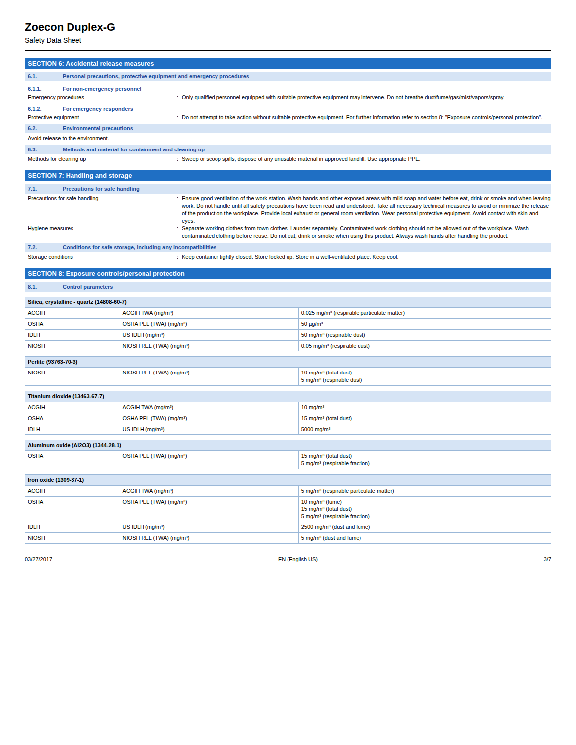Zoecon Duplex-G
Safety Data Sheet
SECTION 6: Accidental release measures
6.1. Personal precautions, protective equipment and emergency procedures
6.1.1. For non-emergency personnel
Emergency procedures
:
Only qualified personnel equipped with suitable protective equipment may intervene. Do not breathe dust/fume/gas/mist/vapors/spray.
6.1.2. For emergency responders
Protective equipment
:
Do not attempt to take action without suitable protective equipment. For further information refer to section 8: "Exposure controls/personal protection".
6.2. Environmental precautions
Avoid release to the environment.
6.3. Methods and material for containment and cleaning up
Methods for cleaning up
:
Sweep or scoop spills, dispose of any unusable material in approved landfill. Use appropriate PPE.
SECTION 7: Handling and storage
7.1. Precautions for safe handling
Precautions for safe handling
:
Ensure good ventilation of the work station. Wash hands and other exposed areas with mild soap and water before eat, drink or smoke and when leaving work. Do not handle until all safety precautions have been read and understood. Take all necessary technical measures to avoid or minimize the release of the product on the workplace. Provide local exhaust or general room ventilation. Wear personal protective equipment. Avoid contact with skin and eyes.
Hygiene measures
:
Separate working clothes from town clothes. Launder separately. Contaminated work clothing should not be allowed out of the workplace. Wash contaminated clothing before reuse. Do not eat, drink or smoke when using this product. Always wash hands after handling the product.
7.2. Conditions for safe storage, including any incompatibilities
Storage conditions
:
Keep container tightly closed. Store locked up. Store in a well-ventilated place. Keep cool.
SECTION 8: Exposure controls/personal protection
8.1. Control parameters
| Silica, crystalline - quartz (14808-60-7) |
| ACGIH | ACGIH TWA (mg/m³) | 0.025 mg/m³ (respirable particulate matter) |
| OSHA | OSHA PEL (TWA) (mg/m³) | 50 µg/m³ |
| IDLH | US IDLH (mg/m³) | 50 mg/m³ (respirable dust) |
| NIOSH | NIOSH REL (TWA) (mg/m³) | 0.05 mg/m³ (respirable dust) |
| Perlite (93763-70-3) |
| NIOSH | NIOSH REL (TWA) (mg/m³) | 10 mg/m³ (total dust) 5 mg/m³ (respirable dust) |
| Titanium dioxide (13463-67-7) |
| ACGIH | ACGIH TWA (mg/m³) | 10 mg/m³ |
| OSHA | OSHA PEL (TWA) (mg/m³) | 15 mg/m³ (total dust) |
| IDLH | US IDLH (mg/m³) | 5000 mg/m³ |
| Aluminum oxide (Al2O3) (1344-28-1) |
| OSHA | OSHA PEL (TWA) (mg/m³) | 15 mg/m³ (total dust) 5 mg/m³ (respirable fraction) |
| Iron oxide (1309-37-1) |
| ACGIH | ACGIH TWA (mg/m³) | 5 mg/m³ (respirable particulate matter) |
| OSHA | OSHA PEL (TWA) (mg/m³) | 10 mg/m³ (fume) 15 mg/m³ (total dust) 5 mg/m³ (respirable fraction) |
| IDLH | US IDLH (mg/m³) | 2500 mg/m³ (dust and fume) |
| NIOSH | NIOSH REL (TWA) (mg/m³) | 5 mg/m³ (dust and fume) |
03/27/2017
EN (English US)
3/7